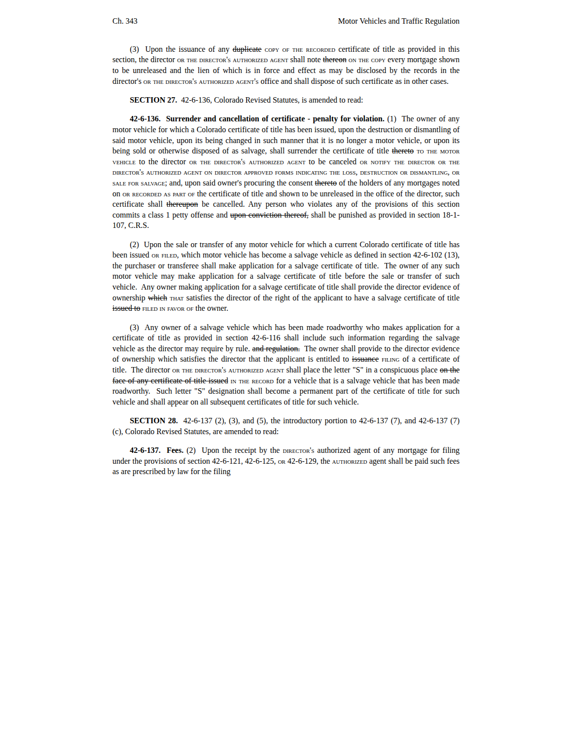Ch. 343 Motor Vehicles and Traffic Regulation
(3) Upon the issuance of any duplicate copy of the recorded certificate of title as provided in this section, the director or the director's authorized agent shall note thereon on the copy every mortgage shown to be unreleased and the lien of which is in force and effect as may be disclosed by the records in the director's or the director's authorized agent's office and shall dispose of such certificate as in other cases.
SECTION 27. 42-6-136, Colorado Revised Statutes, is amended to read:
42-6-136. Surrender and cancellation of certificate - penalty for violation. (1) The owner of any motor vehicle for which a Colorado certificate of title has been issued, upon the destruction or dismantling of said motor vehicle, upon its being changed in such manner that it is no longer a motor vehicle, or upon its being sold or otherwise disposed of as salvage, shall surrender the certificate of title thereto to the motor vehicle to the director or the director's authorized agent to be canceled or notify the director or the director's authorized agent on director approved forms indicating the loss, destruction or dismantling, or sale for salvage; and, upon said owner's procuring the consent thereto of the holders of any mortgages noted on or recorded as part of the certificate of title and shown to be unreleased in the office of the director, such certificate shall thereupon be cancelled. Any person who violates any of the provisions of this section commits a class 1 petty offense and upon conviction thereof, shall be punished as provided in section 18-1-107, C.R.S.
(2) Upon the sale or transfer of any motor vehicle for which a current Colorado certificate of title has been issued or filed, which motor vehicle has become a salvage vehicle as defined in section 42-6-102 (13), the purchaser or transferee shall make application for a salvage certificate of title. The owner of any such motor vehicle may make application for a salvage certificate of title before the sale or transfer of such vehicle. Any owner making application for a salvage certificate of title shall provide the director evidence of ownership which that satisfies the director of the right of the applicant to have a salvage certificate of title issued to filed in favor of the owner.
(3) Any owner of a salvage vehicle which has been made roadworthy who makes application for a certificate of title as provided in section 42-6-116 shall include such information regarding the salvage vehicle as the director may require by rule. and regulation. The owner shall provide to the director evidence of ownership which satisfies the director that the applicant is entitled to issuance filing of a certificate of title. The director or the director's authorized agent shall place the letter "S" in a conspicuous place on the face of any certificate of title issued in the record for a vehicle that is a salvage vehicle that has been made roadworthy. Such letter "S" designation shall become a permanent part of the certificate of title for such vehicle and shall appear on all subsequent certificates of title for such vehicle.
SECTION 28. 42-6-137 (2), (3), and (5), the introductory portion to 42-6-137 (7), and 42-6-137 (7) (c), Colorado Revised Statutes, are amended to read:
42-6-137. Fees. (2) Upon the receipt by the director's authorized agent of any mortgage for filing under the provisions of section 42-6-121, 42-6-125, or 42-6-129, the authorized agent shall be paid such fees as are prescribed by law for the filing